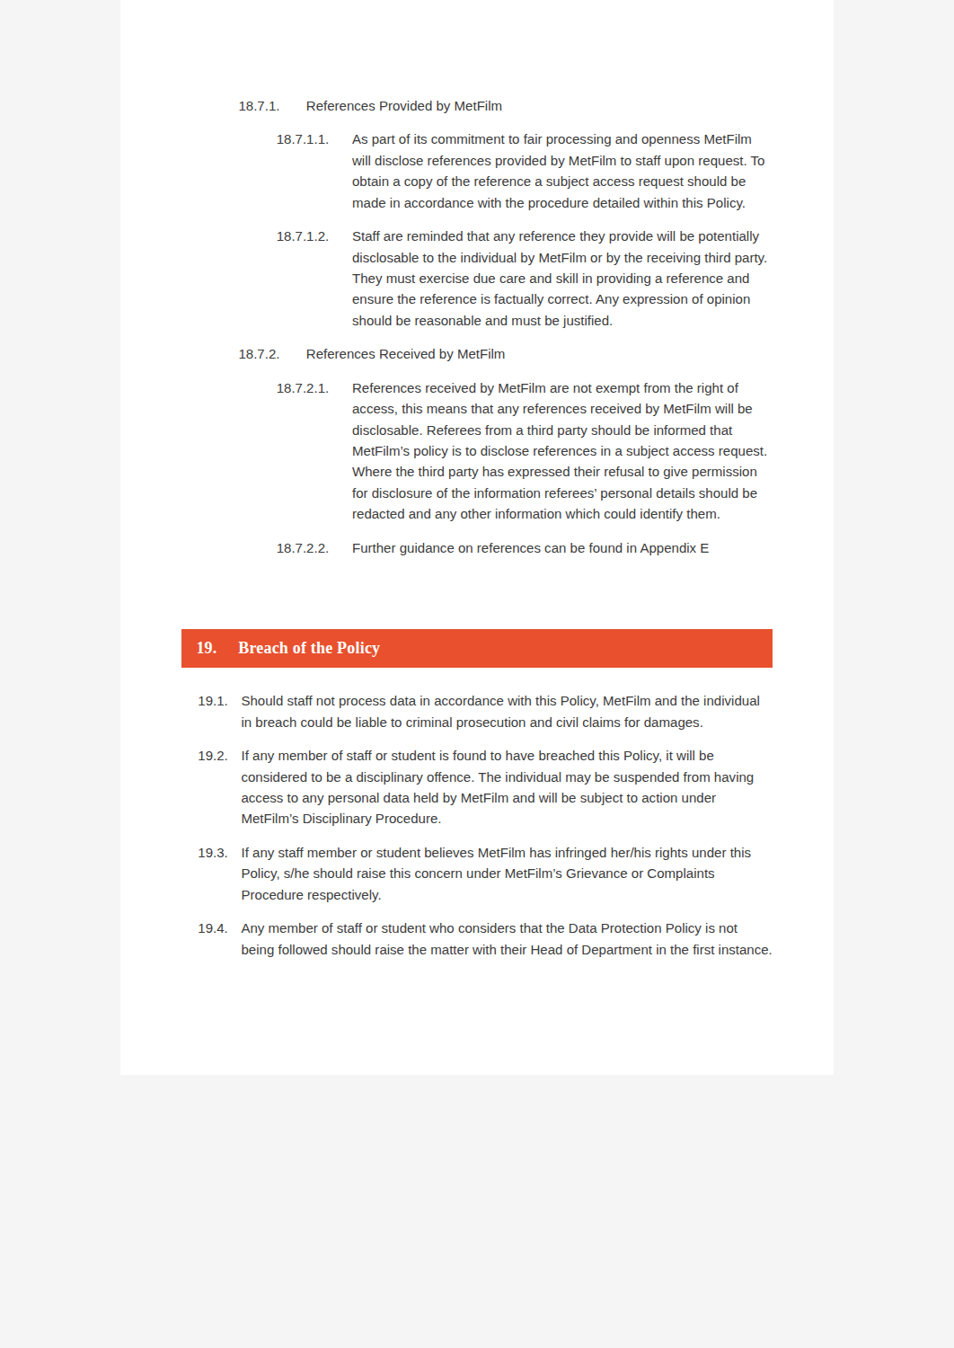18.7.1. References Provided by MetFilm
18.7.1.1. As part of its commitment to fair processing and openness MetFilm will disclose references provided by MetFilm to staff upon request. To obtain a copy of the reference a subject access request should be made in accordance with the procedure detailed within this Policy.
18.7.1.2. Staff are reminded that any reference they provide will be potentially disclosable to the individual by MetFilm or by the receiving third party. They must exercise due care and skill in providing a reference and ensure the reference is factually correct. Any expression of opinion should be reasonable and must be justified.
18.7.2. References Received by MetFilm
18.7.2.1. References received by MetFilm are not exempt from the right of access, this means that any references received by MetFilm will be disclosable. Referees from a third party should be informed that MetFilm’s policy is to disclose references in a subject access request. Where the third party has expressed their refusal to give permission for disclosure of the information referees’ personal details should be redacted and any other information which could identify them.
18.7.2.2. Further guidance on references can be found in Appendix E
19. Breach of the Policy
19.1. Should staff not process data in accordance with this Policy, MetFilm and the individual in breach could be liable to criminal prosecution and civil claims for damages.
19.2. If any member of staff or student is found to have breached this Policy, it will be considered to be a disciplinary offence. The individual may be suspended from having access to any personal data held by MetFilm and will be subject to action under MetFilm’s Disciplinary Procedure.
19.3. If any staff member or student believes MetFilm has infringed her/his rights under this Policy, s/he should raise this concern under MetFilm’s Grievance or Complaints Procedure respectively.
19.4. Any member of staff or student who considers that the Data Protection Policy is not being followed should raise the matter with their Head of Department in the first instance.